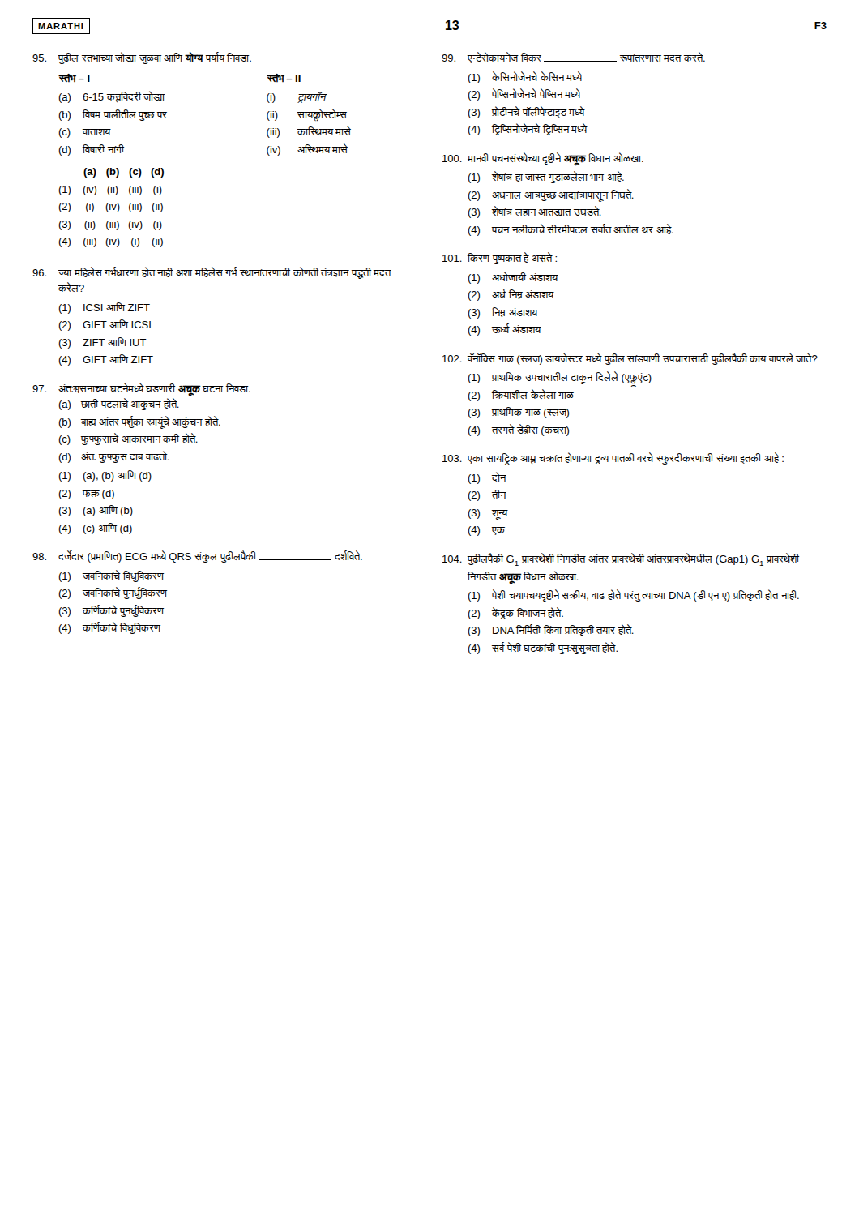MARATHI 13 F3
95.
पुढील स्तंभाच्या जोड्या जुळवा आणि योग्य पर्याय निवडा.
| स्तंभ – I | स्तंभ – II |
| --- | --- |
| (a) | 6-15 कल्लविदरी जोड्या | (i) | ट्रायगॉन |
| (b) | विषम पालीतील पुच्छ पर | (ii) | सायक्लोस्टोम्स |
| (c) | वाताशय | (iii) | कास्थिमय मासे |
| (d) | विषारी नांगी | (iv) | अस्थिमय मासे |
| | (a) | (b) | (c) | (d) |
| (1) | (iv) | (ii) | (iii) | (i) |
| (2) | (i) | (iv) | (iii) | (ii) |
| (3) | (ii) | (iii) | (iv) | (i) |
| (4) | (iii) | (iv) | (i) | (ii) |
96.
ज्या महिलेस गर्भधारणा होत नाही अशा महिलेस गर्भ स्थानांतरणाची कोणती तंत्रज्ञान पद्धती मदत करेल?
(1) ICSI आणि ZIFT
(2) GIFT आणि ICSI
(3) ZIFT आणि IUT
(4) GIFT आणि ZIFT
97.
अंतःश्वसनाच्या घटनेमध्ये घडणारी अचूक घटना निवडा.
(a) छाती पटलाचे आकुंचन होते.
(b) बाह्य आंतर पर्शुका स्नायूंचे आकुंचन होते.
(c) फुफ्फुसाचे आकारमान कमी होते.
(d) अंतः फुफ्फुस दाब वाढतो.
(1)(a), (b) आणि (d)
(2) फक्त (d)
(3)(a) आणि (b)
(4)(c) आणि (d)
98.
दर्जेदार (प्रमाणित) ECG मध्ये QRS संकुल पुढीलपैकी दर्शविते.
(1) जवनिकांचे विधुविकरण
(2) जवनिकांचे पुनर्धुविकरण
(3) कर्णिकांचे पुनर्धुविकरण
(4) कर्णिकांचे विधुविकरण
99.
एन्टेरोकायनेज विकर रूपांतरणास मदत करते.
(1) केसिनोजेनचे केसिन मध्ये
(2) पेप्सिनोजेनचे पेप्सिन मध्ये
(3) प्रोटीनचे पॉलीपेप्टाइड मध्ये
(4) ट्रिप्सिनोजेनचे ट्रिप्सिन मध्ये
100.
मानवी पचनसंस्थेच्या दृष्टीने अचूक विधान ओळखा.
(1) शेषांत्र हा जास्त गुंडाळलेला भाग आहे.
(2) अधनाल आंत्रपुच्छ आद्यांत्रापासून निघते.
(3) शेषांत्र लहान आतड्यात उघडते.
(4) पचन नलीकाचे सीरमीपटल सर्वात आतील थर आहे.
101.
किरण पुष्पकात हे असते :
(1) अधोजायी अंडाशय
(2) अर्ध निम्न अंडाशय
(3) निम्न अंडाशय
(4) ऊर्ध्व अंडाशय
102.
वॅनॉक्सि गाळ (स्लज) डायजेस्टर मध्ये पुढील सांडपाणी उपचारासाठी पुढीलपैकी काय वापरले जाते?
(1) प्राथमिक उपचारातील टाकून दिलेले (एफ्लूएंट)
(2) क्रियाशील केलेला गाळ
(3) प्राथमिक गाळ (स्लज)
(4) तरंगते डेब्रीस (कचरा)
103.
एका सायट्रिक आम्ल चक्रांत होणाऱ्या द्रव्य पातळी वरचे स्फुरदीकरणाची संख्या इतकी आहे :
(1) दोन
(2) तीन
(3) शून्य
(4) एक
104.
पुढीलपैकी G1 प्रावस्थेशी निगडीत आंतर प्रावस्थेची आंतरप्रावस्थेमधील (Gap1) G1 प्रावस्थेशी निगडीत अचूक विधान ओळखा.
(1) पेशी चयापचयदृष्टीने सक्रीय, वाढ होते परंतु त्याच्या DNA (डी एन ए) प्रतिकृती होत नाही.
(2) केंद्रक विभाजन होते.
(3) DNA निर्मिती किंवा प्रतिकृती तयार होते.
(4) सर्व पेशी घटकांची पुनःसुसुत्रता होते.